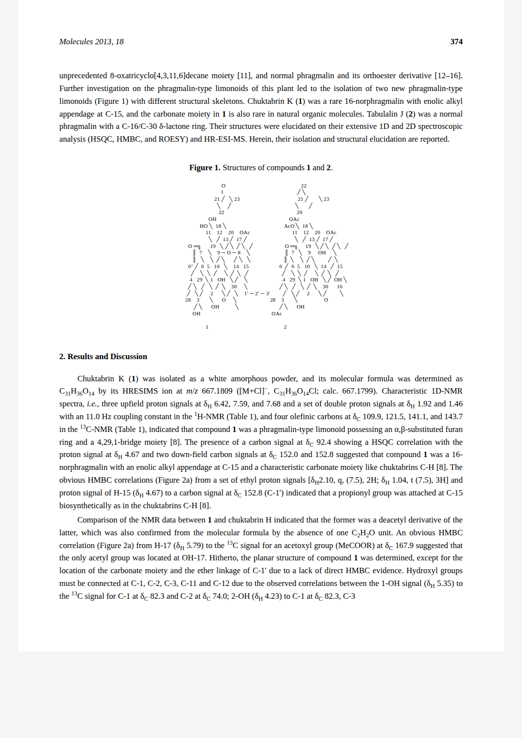Molecules 2013, 18 374
unprecedented 8-oxatricyclo[4,3,11,6]decane moiety [11], and normal phragmalin and its orthoester derivative [12–16]. Further investigation on the phragmalin-type limonoids of this plant led to the isolation of two new phragmalin-type limonoids (Figure 1) with different structural skeletons. Chuktabrin K (1) was a rare 16-norphragmalin with enolic alkyl appendage at C-15, and the carbonate moiety in 1 is also rare in natural organic molecules. Tabulalin J (2) was a normal phragmalin with a C-16/C-30 δ-lactone ring. Their structures were elucidated on their extensive 1D and 2D spectroscopic analysis (HSQC, HMBC, and ROESY) and HR-ESI-MS. Herein, their isolation and structural elucidation are reported.
Figure 1. Structures of compounds 1 and 2.
O 22 ‖ ╱ ╲ 21 ╱ ╲ 23 21 ╱ ╲ 23 ╲ ╱ ╲ ╱ 22 20 OH OAc HO ╲ 18 ╲ AcO ╲ 18 ╲ 11 12 20 OAc 11 12 20 OAc ╲ ╱ 13 ╱ 17 ╱ ╲ ╱ 13 ╱ 17 ╱ O ═╗ 19 ╲ ╱ ╲ ╱ ╲ ╱ O ═╗ 19 ╲ ╱ ╲ ╱ ╲ ╱ ║ 7 ╲ 9 ─ O ─ 8 ╲ ║ 7 ╲ 9 OH ╲ ║ ╲ ╲ ╱ ╲ ╱ ╲ ╲ ║ ╲ ╲ ╱ ╲ ╱ ╲ 6″ ╱ 6 5 10 ╲ 14 15 6 ╱ 6 5 10 ╲ 14 ╱ 15 ╱ ╲ ╲ ╱ ╲ ╱ ╲ ╱ ╱ ╲ ╲ ╱ ╲ ╱ ╲ ╱ 4 29 ╲ 1 OH ╲ ╱ ╲ 4 29 ╲ 1 OH ╲ ╱ OH ╲ ╱ ╲ ╱ ╲ ╱ ╲ 30 ╲ ╱ ╲ ╱ ╲ ╱ ╲ 30 16 ╱ ╲ ╱ 2 ╲ ╱ ╲ 1′ ─ 2′ ─ 3′ ╱ ╲ ╱ 2 ╲ ╱ ╲ 28 3 ╲ O ╲ 28 3 ╲ O ╱ ╲ OH ╲ ╱ ╲ OH OH OAc 1 2
2. Results and Discussion
Chuktabrin K (1) was isolated as a white amorphous powder, and its molecular formula was determined as C31H36O14 by its HRESIMS ion at m/z 667.1809 ([M+Cl]−, C31H36O14Cl; calc. 667.1799). Characteristic 1D-NMR spectra, i.e., three upfield proton signals at δH 6.42, 7.59, and 7.68 and a set of double proton signals at δH 1.92 and 1.46 with an 11.0 Hz coupling constant in the 1H-NMR (Table 1), and four olefinic carbons at δC 109.9, 121.5, 141.1, and 143.7 in the 13C-NMR (Table 1), indicated that compound 1 was a phragmalin-type limonoid possessing an α,β-substituted furan ring and a 4,29,1-bridge moiety [8]. The presence of a carbon signal at δC 92.4 showing a HSQC correlation with the proton signal at δH 4.67 and two down-field carbon signals at δC 152.0 and 152.8 suggested that compound 1 was a 16-norphragmalin with an enolic alkyl appendage at C-15 and a characteristic carbonate moiety like chuktabrins C-H [8]. The obvious HMBC correlations (Figure 2a) from a set of ethyl proton signals [δH2.10, q, (7.5), 2H; δH 1.04, t (7.5), 3H] and proton signal of H-15 (δH 4.67) to a carbon signal at δC 152.8 (C-1') indicated that a propionyl group was attached at C-15 biosynthetically as in the chuktabrins C-H [8].
Comparison of the NMR data between 1 and chuktabrin H indicated that the former was a deacetyl derivative of the latter, which was also confirmed from the molecular formula by the absence of one C2H2O unit. An obvious HMBC correlation (Figure 2a) from H-17 (δH 5.79) to the 13C signal for an acetoxyl group (MeCOOR) at δC 167.9 suggested that the only acetyl group was located at OH-17. Hitherto, the planar structure of compound 1 was determined, except for the location of the carbonate moiety and the ether linkage of C-1' due to a lack of direct HMBC evidence. Hydroxyl groups must be connected at C-1, C-2, C-3, C-11 and C-12 due to the observed correlations between the 1-OH signal (δH 5.35) to the 13C signal for C-1 at δC 82.3 and C-2 at δC 74.0; 2-OH (δH 4.23) to C-1 at δC 82.3, C-3